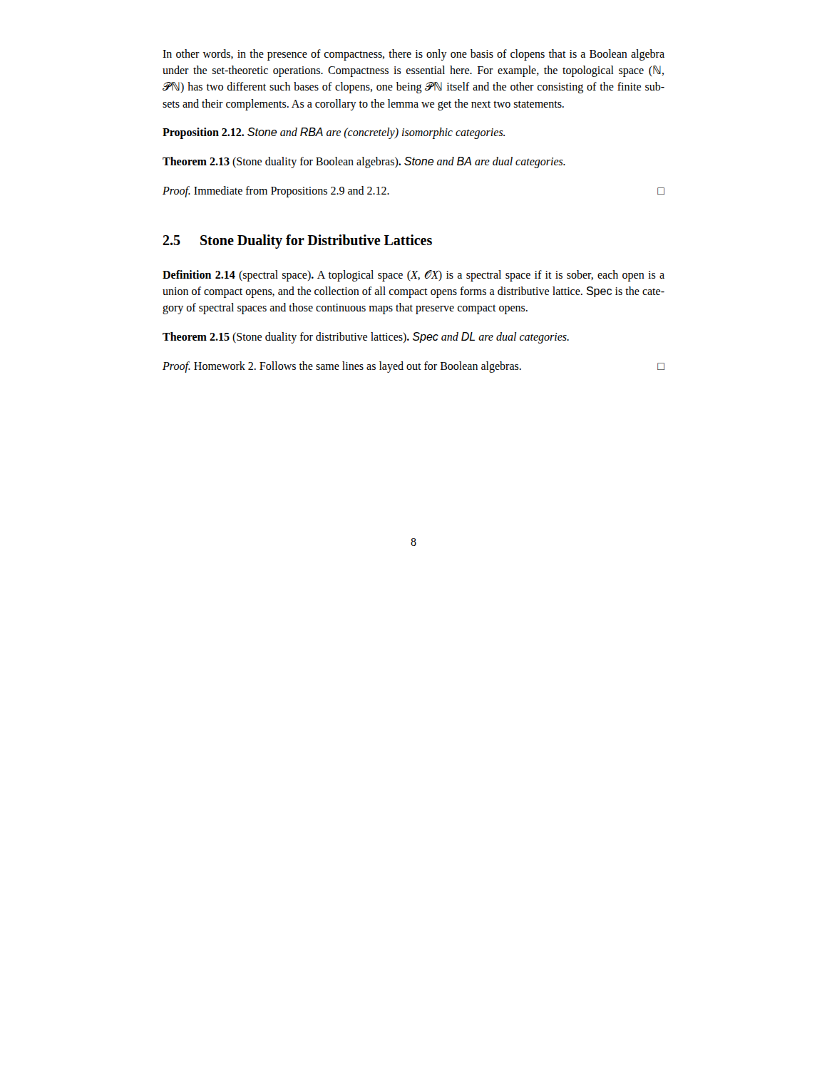In other words, in the presence of compactness, there is only one basis of clopens that is a Boolean algebra under the set-theoretic operations. Compactness is essential here. For example, the topological space (ℕ, 𝒫ℕ) has two different such bases of clopens, one being 𝒫ℕ itself and the other consisting of the finite subsets and their complements. As a corollary to the lemma we get the next two statements.
Proposition 2.12. Stone and RBA are (concretely) isomorphic categories.
Theorem 2.13 (Stone duality for Boolean algebras). Stone and BA are dual categories.
Proof. Immediate from Propositions 2.9 and 2.12. □
2.5 Stone Duality for Distributive Lattices
Definition 2.14 (spectral space). A toplogical space (X, 𝒪X) is a spectral space if it is sober, each open is a union of compact opens, and the collection of all compact opens forms a distributive lattice. Spec is the category of spectral spaces and those continuous maps that preserve compact opens.
Theorem 2.15 (Stone duality for distributive lattices). Spec and DL are dual categories.
Proof. Homework 2. Follows the same lines as layed out for Boolean algebras. □
8